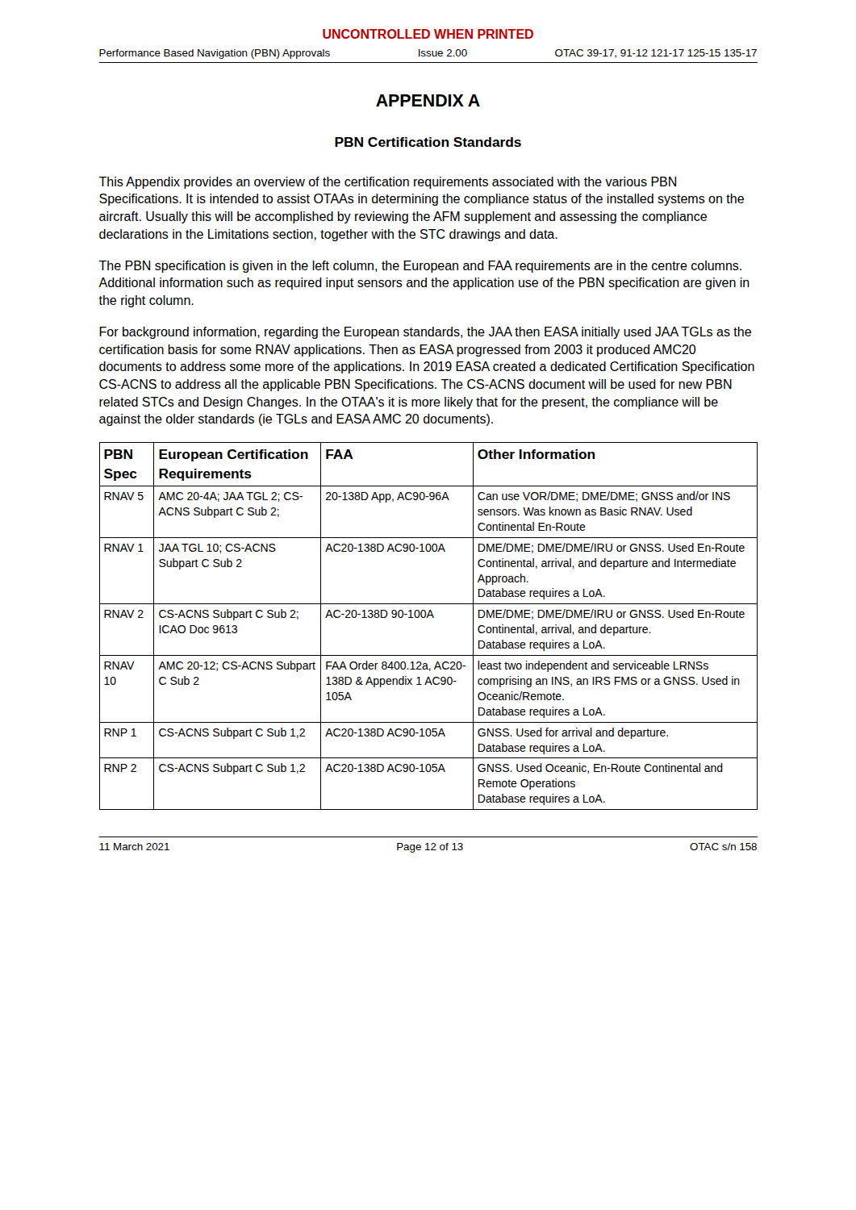UNCONTROLLED WHEN PRINTED
Performance Based Navigation (PBN) Approvals Issue 2.00 OTAC 39-17, 91-12 121-17 125-15 135-17
APPENDIX A
PBN Certification Standards
This Appendix provides an overview of the certification requirements associated with the various PBN Specifications. It is intended to assist OTAAs in determining the compliance status of the installed systems on the aircraft. Usually this will be accomplished by reviewing the AFM supplement and assessing the compliance declarations in the Limitations section, together with the STC drawings and data.
The PBN specification is given in the left column, the European and FAA requirements are in the centre columns. Additional information such as required input sensors and the application use of the PBN specification are given in the right column.
For background information, regarding the European standards, the JAA then EASA initially used JAA TGLs as the certification basis for some RNAV applications. Then as EASA progressed from 2003 it produced AMC20 documents to address some more of the applications. In 2019 EASA created a dedicated Certification Specification CS-ACNS to address all the applicable PBN Specifications. The CS-ACNS document will be used for new PBN related STCs and Design Changes. In the OTAA's it is more likely that for the present, the compliance will be against the older standards (ie TGLs and EASA AMC 20 documents).
| PBN Spec | European Certification Requirements | FAA | Other Information |
| --- | --- | --- | --- |
| RNAV 5 | AMC 20-4A; JAA TGL 2; CS-ACNS Subpart C Sub 2; | 20-138D App, AC90-96A | Can use VOR/DME; DME/DME; GNSS and/or INS sensors. Was known as Basic RNAV. Used Continental En-Route |
| RNAV 1 | JAA TGL 10; CS-ACNS Subpart C Sub 2 | AC20-138D AC90-100A | DME/DME; DME/DME/IRU or GNSS. Used En-Route Continental, arrival, and departure and Intermediate Approach. Database requires a LoA. |
| RNAV 2 | CS-ACNS Subpart C Sub 2; ICAO Doc 9613 | AC-20-138D 90-100A | DME/DME; DME/DME/IRU or GNSS. Used En-Route Continental, arrival, and departure. Database requires a LoA. |
| RNAV 10 | AMC 20-12; CS-ACNS Subpart C Sub 2 | FAA Order 8400.12a, AC20-138D & Appendix 1 AC90-105A | least two independent and serviceable LRNSs comprising an INS, an IRS FMS or a GNSS. Used in Oceanic/Remote. Database requires a LoA. |
| RNP 1 | CS-ACNS Subpart C Sub 1,2 | AC20-138D AC90-105A | GNSS. Used for arrival and departure. Database requires a LoA. |
| RNP 2 | CS-ACNS Subpart C Sub 1,2 | AC20-138D AC90-105A | GNSS. Used Oceanic, En-Route Continental and Remote Operations Database requires a LoA. |
11 March 2021 Page 12 of 13 OTAC s/n 158